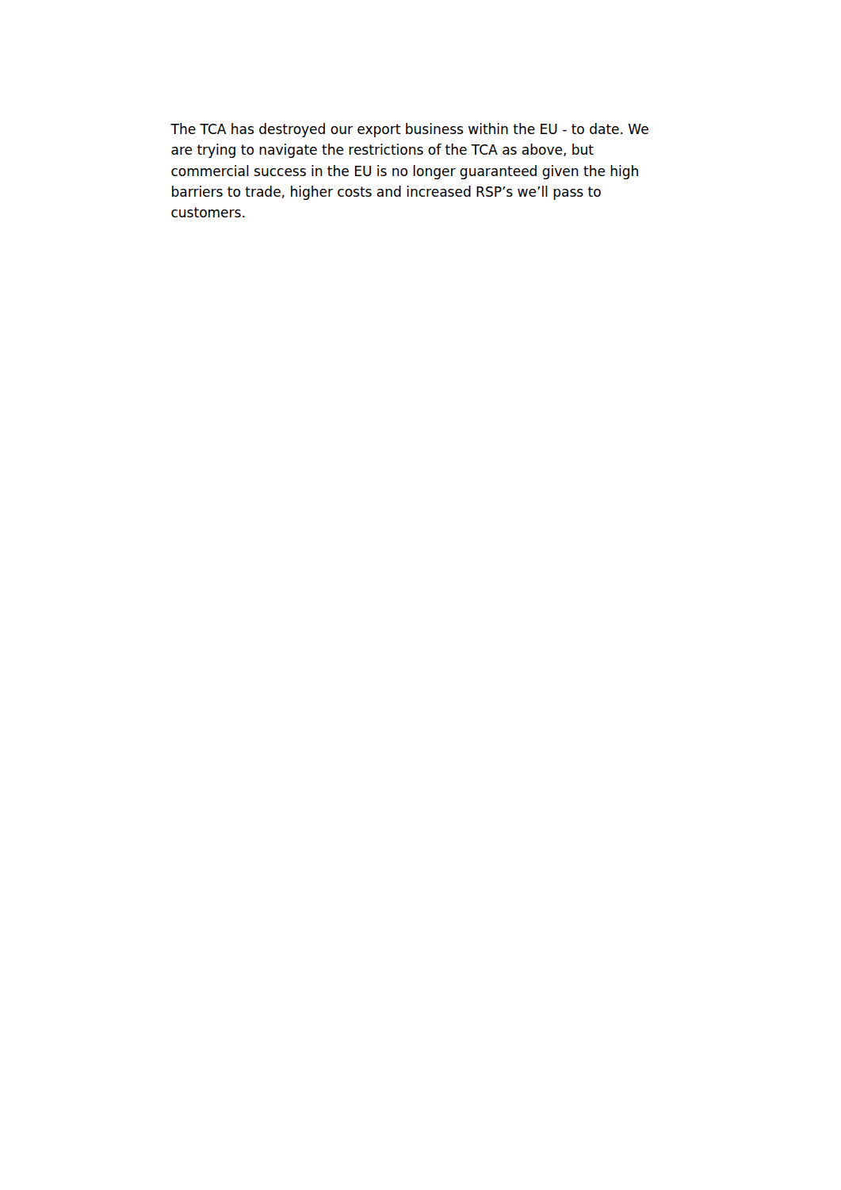The TCA has destroyed our export business within the EU - to date. We are trying to navigate the restrictions of the TCA as above, but commercial success in the EU is no longer guaranteed given the high barriers to trade, higher costs and increased RSP’s we’ll pass to customers.